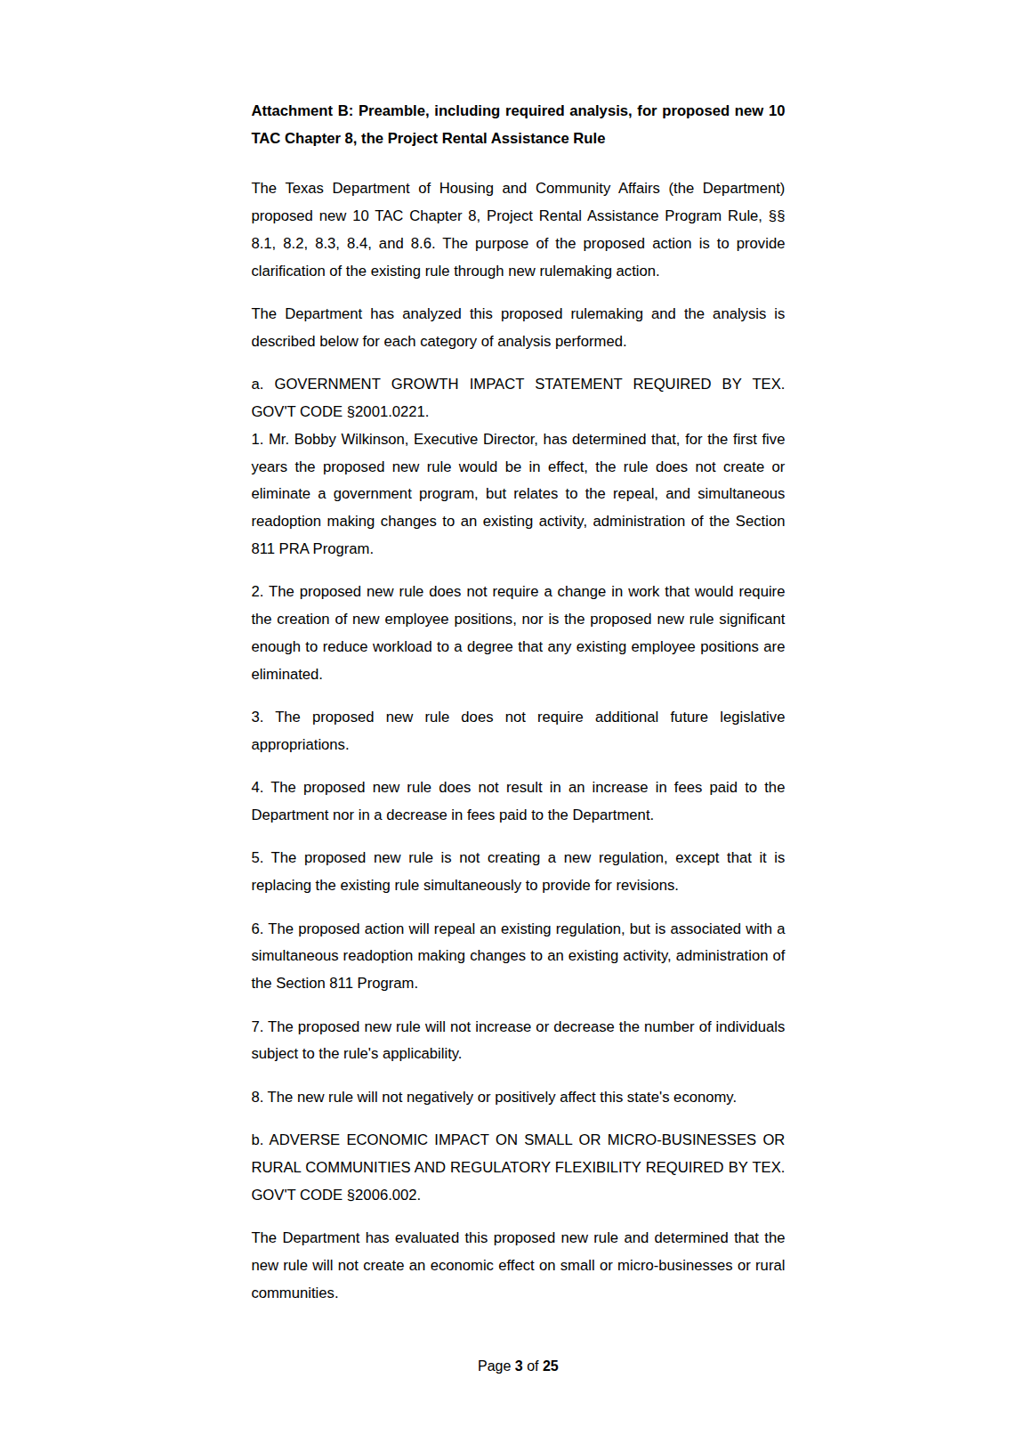Attachment B: Preamble, including required analysis, for proposed new 10 TAC Chapter 8, the Project Rental Assistance Rule
The Texas Department of Housing and Community Affairs (the Department) proposed new 10 TAC Chapter 8, Project Rental Assistance Program Rule, §§ 8.1, 8.2, 8.3, 8.4, and 8.6. The purpose of the proposed action is to provide clarification of the existing rule through new rulemaking action.
The Department has analyzed this proposed rulemaking and the analysis is described below for each category of analysis performed.
a. GOVERNMENT GROWTH IMPACT STATEMENT REQUIRED BY TEX. GOV'T CODE §2001.0221.
1. Mr. Bobby Wilkinson, Executive Director, has determined that, for the first five years the proposed new rule would be in effect, the rule does not create or eliminate a government program, but relates to the repeal, and simultaneous readoption making changes to an existing activity, administration of the Section 811 PRA Program.
2. The proposed new rule does not require a change in work that would require the creation of new employee positions, nor is the proposed new rule significant enough to reduce workload to a degree that any existing employee positions are eliminated.
3. The proposed new rule does not require additional future legislative appropriations.
4. The proposed new rule does not result in an increase in fees paid to the Department nor in a decrease in fees paid to the Department.
5. The proposed new rule is not creating a new regulation, except that it is replacing the existing rule simultaneously to provide for revisions.
6. The proposed action will repeal an existing regulation, but is associated with a simultaneous readoption making changes to an existing activity, administration of the Section 811 Program.
7. The proposed new rule will not increase or decrease the number of individuals subject to the rule's applicability.
8. The new rule will not negatively or positively affect this state's economy.
b. ADVERSE ECONOMIC IMPACT ON SMALL OR MICRO-BUSINESSES OR RURAL COMMUNITIES AND REGULATORY FLEXIBILITY REQUIRED BY TEX. GOV'T CODE §2006.002.
The Department has evaluated this proposed new rule and determined that the new rule will not create an economic effect on small or micro-businesses or rural communities.
Page 3 of 25